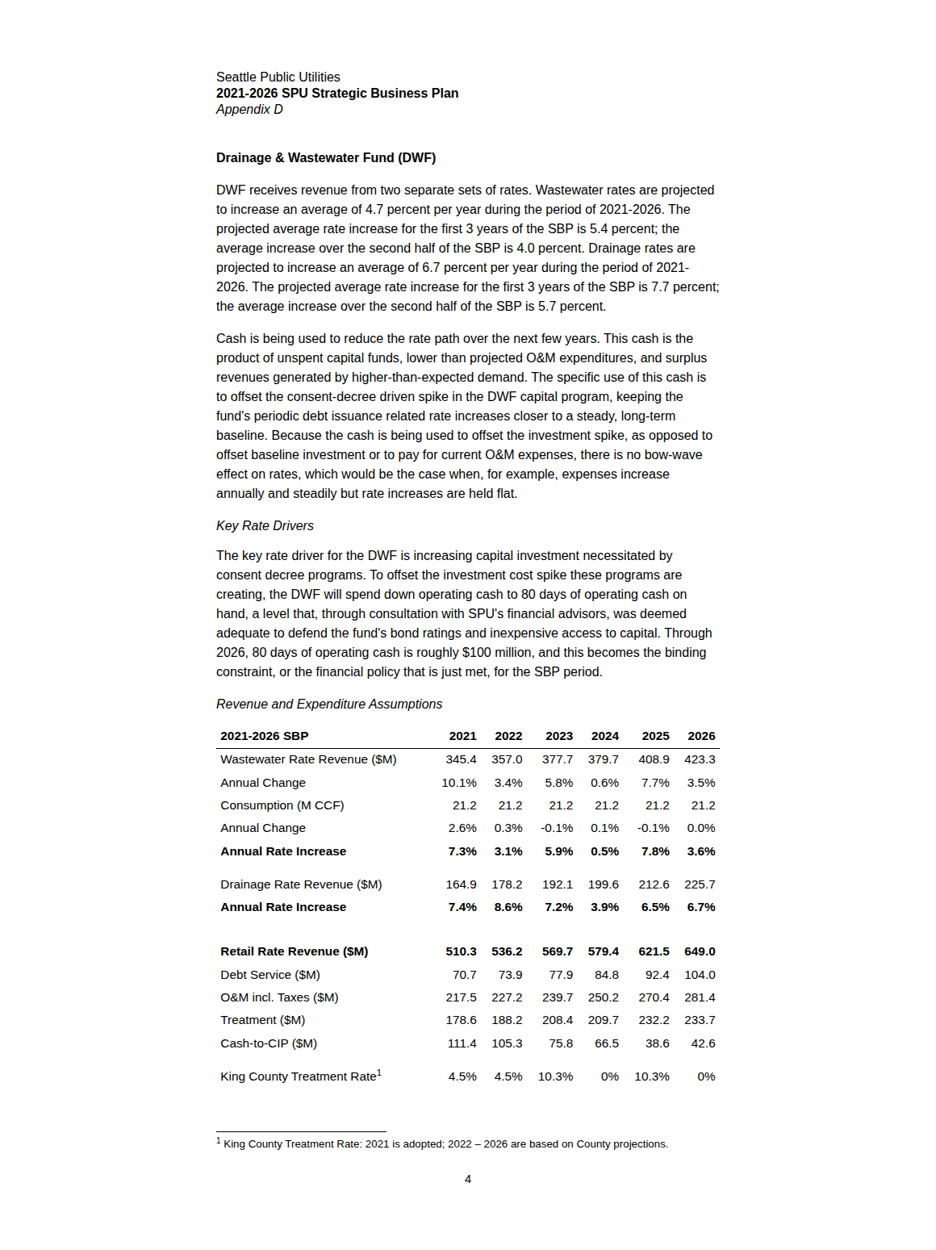Seattle Public Utilities
2021-2026 SPU Strategic Business Plan
Appendix D
Drainage & Wastewater Fund (DWF)
DWF receives revenue from two separate sets of rates. Wastewater rates are projected to increase an average of 4.7 percent per year during the period of 2021-2026. The projected average rate increase for the first 3 years of the SBP is 5.4 percent; the average increase over the second half of the SBP is 4.0 percent. Drainage rates are projected to increase an average of 6.7 percent per year during the period of 2021-2026. The projected average rate increase for the first 3 years of the SBP is 7.7 percent; the average increase over the second half of the SBP is 5.7 percent.
Cash is being used to reduce the rate path over the next few years. This cash is the product of unspent capital funds, lower than projected O&M expenditures, and surplus revenues generated by higher-than-expected demand. The specific use of this cash is to offset the consent-decree driven spike in the DWF capital program, keeping the fund's periodic debt issuance related rate increases closer to a steady, long-term baseline. Because the cash is being used to offset the investment spike, as opposed to offset baseline investment or to pay for current O&M expenses, there is no bow-wave effect on rates, which would be the case when, for example, expenses increase annually and steadily but rate increases are held flat.
Key Rate Drivers
The key rate driver for the DWF is increasing capital investment necessitated by consent decree programs. To offset the investment cost spike these programs are creating, the DWF will spend down operating cash to 80 days of operating cash on hand, a level that, through consultation with SPU's financial advisors, was deemed adequate to defend the fund's bond ratings and inexpensive access to capital. Through 2026, 80 days of operating cash is roughly $100 million, and this becomes the binding constraint, or the financial policy that is just met, for the SBP period.
Revenue and Expenditure Assumptions
| 2021-2026 SBP | 2021 | 2022 | 2023 | 2024 | 2025 | 2026 |
| --- | --- | --- | --- | --- | --- | --- |
| Wastewater Rate Revenue ($M) | 345.4 | 357.0 | 377.7 | 379.7 | 408.9 | 423.3 |
| Annual Change | 10.1% | 3.4% | 5.8% | 0.6% | 7.7% | 3.5% |
| Consumption (M CCF) | 21.2 | 21.2 | 21.2 | 21.2 | 21.2 | 21.2 |
| Annual Change | 2.6% | 0.3% | -0.1% | 0.1% | -0.1% | 0.0% |
| Annual Rate Increase | 7.3% | 3.1% | 5.9% | 0.5% | 7.8% | 3.6% |
| Drainage Rate Revenue ($M) | 164.9 | 178.2 | 192.1 | 199.6 | 212.6 | 225.7 |
| Annual Rate Increase | 7.4% | 8.6% | 7.2% | 3.9% | 6.5% | 6.7% |
| Retail Rate Revenue ($M) | 510.3 | 536.2 | 569.7 | 579.4 | 621.5 | 649.0 |
| Debt Service ($M) | 70.7 | 73.9 | 77.9 | 84.8 | 92.4 | 104.0 |
| O&M incl. Taxes ($M) | 217.5 | 227.2 | 239.7 | 250.2 | 270.4 | 281.4 |
| Treatment ($M) | 178.6 | 188.2 | 208.4 | 209.7 | 232.2 | 233.7 |
| Cash-to-CIP ($M) | 111.4 | 105.3 | 75.8 | 66.5 | 38.6 | 42.6 |
| King County Treatment Rate 1 | 4.5% | 4.5% | 10.3% | 0% | 10.3% | 0% |
1 King County Treatment Rate: 2021 is adopted; 2022 – 2026 are based on County projections.
4